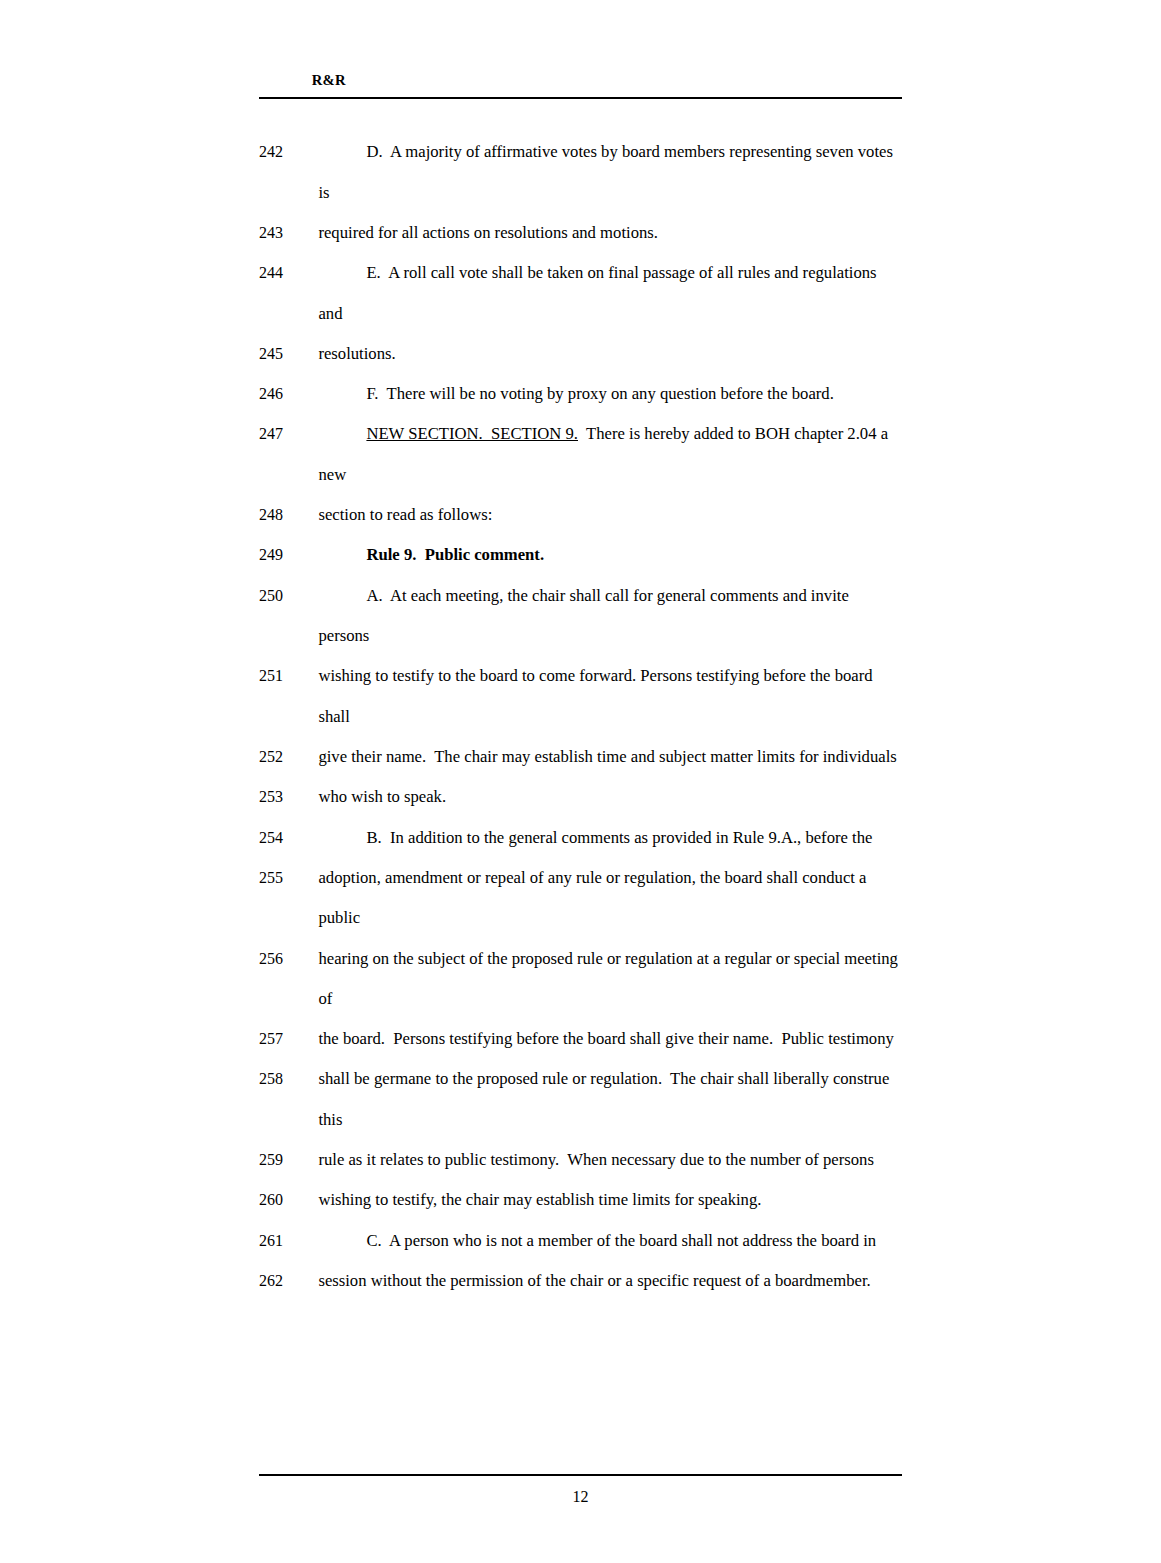R&R
| 242 | D. A majority of affirmative votes by board members representing seven votes is |
| 243 | required for all actions on resolutions and motions. |
| 244 | E. A roll call vote shall be taken on final passage of all rules and regulations and |
| 245 | resolutions. |
| 246 | F. There will be no voting by proxy on any question before the board. |
| 247 | NEW SECTION. SECTION 9. There is hereby added to BOH chapter 2.04 a new |
| 248 | section to read as follows: |
| 249 | Rule 9. Public comment. |
| 250 | A. At each meeting, the chair shall call for general comments and invite persons |
| 251 | wishing to testify to the board to come forward. Persons testifying before the board shall |
| 252 | give their name. The chair may establish time and subject matter limits for individuals |
| 253 | who wish to speak. |
| 254 | B. In addition to the general comments as provided in Rule 9.A., before the |
| 255 | adoption, amendment or repeal of any rule or regulation, the board shall conduct a public |
| 256 | hearing on the subject of the proposed rule or regulation at a regular or special meeting of |
| 257 | the board. Persons testifying before the board shall give their name. Public testimony |
| 258 | shall be germane to the proposed rule or regulation. The chair shall liberally construe this |
| 259 | rule as it relates to public testimony. When necessary due to the number of persons |
| 260 | wishing to testify, the chair may establish time limits for speaking. |
| 261 | C. A person who is not a member of the board shall not address the board in |
| 262 | session without the permission of the chair or a specific request of a boardmember. |
12